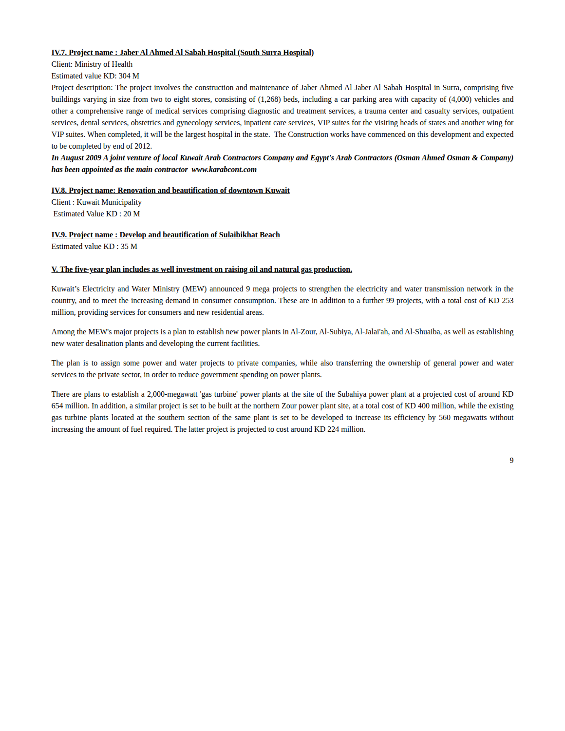IV.7. Project name : Jaber Al Ahmed Al Sabah Hospital (South Surra Hospital)
Client: Ministry of Health
Estimated value KD: 304 M
Project description: The project involves the construction and maintenance of Jaber Ahmed Al Jaber Al Sabah Hospital in Surra, comprising five buildings varying in size from two to eight stores, consisting of (1,268) beds, including a car parking area with capacity of (4,000) vehicles and other a comprehensive range of medical services comprising diagnostic and treatment services, a trauma center and casualty services, outpatient services, dental services, obstetrics and gynecology services, inpatient care services, VIP suites for the visiting heads of states and another wing for VIP suites. When completed, it will be the largest hospital in the state. The Construction works have commenced on this development and expected to be completed by end of 2012.
In August 2009 A joint venture of local Kuwait Arab Contractors Company and Egypt's Arab Contractors (Osman Ahmed Osman & Company) has been appointed as the main contractor www.karabcont.com
IV.8. Project name: Renovation and beautification of downtown Kuwait
Client : Kuwait Municipality
Estimated Value KD : 20 M
IV.9. Project name : Develop and beautification of Sulaibikhat Beach
Estimated value KD : 35 M
V. The five-year plan includes as well investment on raising oil and natural gas production.
Kuwait’s Electricity and Water Ministry (MEW) announced 9 mega projects to strengthen the electricity and water transmission network in the country, and to meet the increasing demand in consumer consumption. These are in addition to a further 99 projects, with a total cost of KD 253 million, providing services for consumers and new residential areas.
Among the MEW's major projects is a plan to establish new power plants in Al-Zour, Al-Subiya, Al-Jalai'ah, and Al-Shuaiba, as well as establishing new water desalination plants and developing the current facilities.
The plan is to assign some power and water projects to private companies, while also transferring the ownership of general power and water services to the private sector, in order to reduce government spending on power plants.
There are plans to establish a 2,000-megawatt 'gas turbine' power plants at the site of the Subahiya power plant at a projected cost of around KD 654 million. In addition, a similar project is set to be built at the northern Zour power plant site, at a total cost of KD 400 million, while the existing gas turbine plants located at the southern section of the same plant is set to be developed to increase its efficiency by 560 megawatts without increasing the amount of fuel required. The latter project is projected to cost around KD 224 million.
9